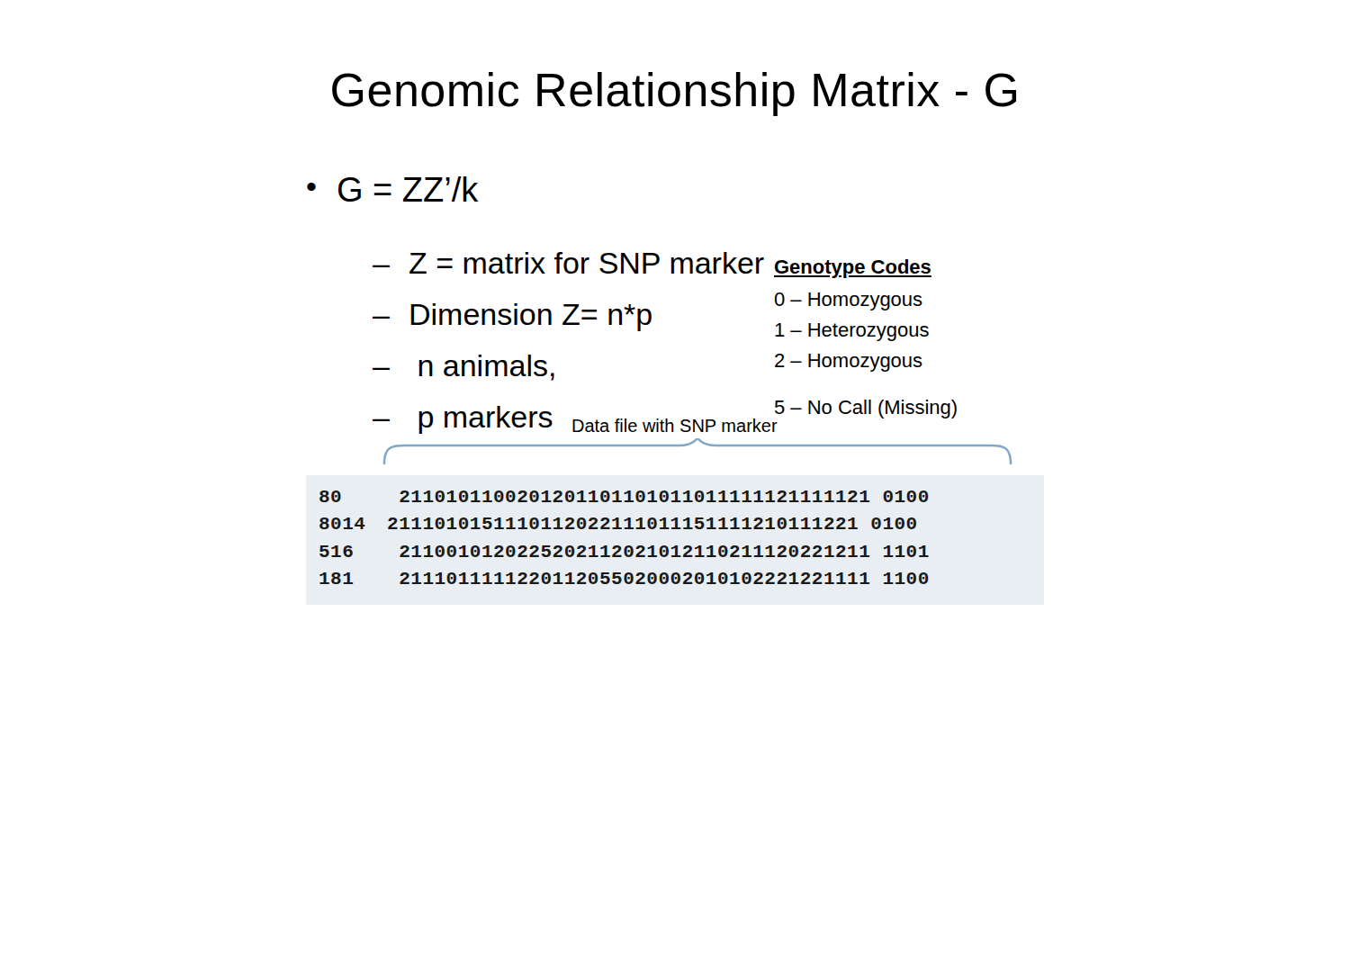Genomic Relationship Matrix - G
G = ZZ’/k
Z = matrix for SNP marker
Dimension Z= n*p
n animals,
p markers
Genotype Codes
0 – Homozygous
1 – Heterozygous
2 – Homozygous
5 – No Call (Missing)
Data file with SNP marker
80 2110101100201201101101011011111121111121 0100
8014 2111010151110112022111011151111210111221 0100
516 2110010120225202112021012110211120221211 1101
181 2111011111220112055020002010102221221111 1100